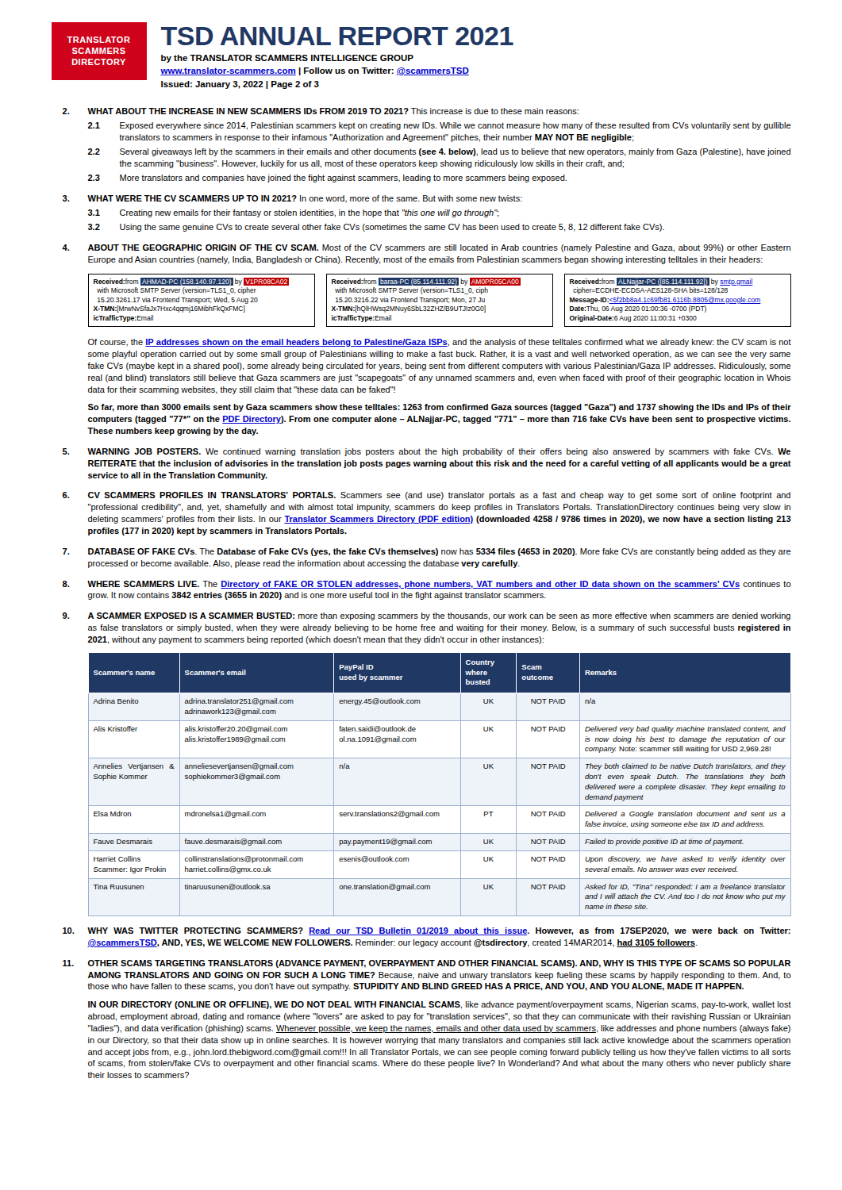TRANSLATOR
SCAMMERS
DIRECTORY
TSD ANNUAL REPORT 2021
by the TRANSLATOR SCAMMERS INTELLIGENCE GROUP
www.translator-scammers.com | Follow us on Twitter: @scammersTSD
Issued: January 3, 2022 | Page 2 of 3
WHAT ABOUT THE INCREASE IN NEW SCAMMERS IDs FROM 2019 TO 2021? This increase is due to these main reasons:
2.1 Exposed everywhere since 2014, Palestinian scammers kept on creating new IDs. While we cannot measure how many of these resulted from CVs voluntarily sent by gullible translators to scammers in response to their infamous "Authorization and Agreement" pitches, their number MAY NOT BE negligible;
2.2 Several giveaways left by the scammers in their emails and other documents (see 4. below), lead us to believe that new operators, mainly from Gaza (Palestine), have joined the scamming "business". However, luckily for us all, most of these operators keep showing ridiculously low skills in their craft, and;
2.3 More translators and companies have joined the fight against scammers, leading to more scammers being exposed.
WHAT WERE THE CV SCAMMERS UP TO IN 2021? In one word, more of the same. But with some new twists:
3.1 Creating new emails for their fantasy or stolen identities, in the hope that "this one will go through";
3.2 Using the same genuine CVs to create several other fake CVs (sometimes the same CV has been used to create 5, 8, 12 different fake CVs).
ABOUT THE GEOGRAPHIC ORIGIN OF THE CV SCAM. Most of the CV scammers are still located in Arab countries (namely Palestine and Gaza, about 99%) or other Eastern Europe and Asian countries (namely, India, Bangladesh or China). Recently, most of the emails from Palestinian scammers began showing interesting telltales in their headers:
Received: from AHMAD-PC (158.140.97.120) by V1PR08CA02
with Microsoft SMTP Server (version=TLS1_0, cipher
15.20.3261.17 via Frontend Transport; Wed, 5 Aug 20
X-TMN:[MrwNvSfaJx7Hxc4qqmj16MibhFkQxFMC]
icTrafficType: Email
Received: from baraa-PC (85.114.111.92) by AM0PR05CA00
with Microsoft SMTP Server (version=TLS1_0, ciph
15.20.3216.22 via Frontend Transport; Mon, 27 Ju
X-TMN:[hQlHWsq2MNuy6SbL32ZHZ/B9UTJIz0G0]
icTrafficType: Email
Received: from ALNajjar-PC ([85.114.111.92]) by smtp.gmail
cipher=ECDHE-ECDSA-AES128-SHA bits=128/128
Message-ID:<5f2bb8a4.1c69fb81.6116b.8805@mx.google.com
Date: Thu, 06 Aug 2020 01:00:36 -0700 (PDT)
Original-Date: 6 Aug 2020 11:00:31 +0300
Of course, the IP addresses shown on the email headers belong to Palestine/Gaza ISPs, and the analysis of these telltales confirmed what we already knew: the CV scam is not some playful operation carried out by some small group of Palestinians willing to make a fast buck. Rather, it is a vast and well networked operation, as we can see the very same fake CVs (maybe kept in a shared pool), some already being circulated for years, being sent from different computers with various Palestinian/Gaza IP addresses. Ridiculously, some real (and blind) translators still believe that Gaza scammers are just "scapegoats" of any unnamed scammers and, even when faced with proof of their geographic location in Whois data for their scamming websites, they still claim that "these data can be faked"!
So far, more than 3000 emails sent by Gaza scammers show these telltales: 1263 from confirmed Gaza sources (tagged "Gaza") and 1737 showing the IDs and IPs of their computers (tagged "77*" on the PDF Directory). From one computer alone – ALNajjar-PC, tagged "771" – more than 716 fake CVs have been sent to prospective victims. These numbers keep growing by the day.
WARNING JOB POSTERS. We continued warning translation jobs posters about the high probability of their offers being also answered by scammers with fake CVs. We REITERATE that the inclusion of advisories in the translation job posts pages warning about this risk and the need for a careful vetting of all applicants would be a great service to all in the Translation Community.
CV SCAMMERS PROFILES IN TRANSLATORS' PORTALS. Scammers see (and use) translator portals as a fast and cheap way to get some sort of online footprint and "professional credibility", and, yet, shamefully and with almost total impunity, scammers do keep profiles in Translators Portals. TranslationDirectory continues being very slow in deleting scammers' profiles from their lists. In our Translator Scammers Directory (PDF edition) (downloaded 4258 / 9786 times in 2020), we now have a section listing 213 profiles (177 in 2020) kept by scammers in Translators Portals.
DATABASE OF FAKE CVs. The Database of Fake CVs (yes, the fake CVs themselves) now has 5334 files (4653 in 2020). More fake CVs are constantly being added as they are processed or become available. Also, please read the information about accessing the database very carefully.
WHERE SCAMMERS LIVE. The Directory of FAKE OR STOLEN addresses, phone numbers, VAT numbers and other ID data shown on the scammers' CVs continues to grow. It now contains 3842 entries (3655 in 2020) and is one more useful tool in the fight against translator scammers.
A SCAMMER EXPOSED IS A SCAMMER BUSTED: more than exposing scammers by the thousands, our work can be seen as more effective when scammers are denied working as false translators or simply busted, when they were already believing to be home free and waiting for their money. Below, is a summary of such successful busts registered in 2021, without any payment to scammers being reported (which doesn't mean that they didn't occur in other instances):
| Scammer's name | Scammer's email | PayPal ID used by scammer | Country where busted | Scam outcome | Remarks |
| --- | --- | --- | --- | --- | --- |
| Adrina Benito | adrina.translator251@gmail.com adrinawork123@gmail.com | energy.45@outlook.com | UK | NOT PAID | n/a |
| Alis Kristoffer | alis.kristoffer20.20@gmail.com alis.kristoffer1989@gmail.com | faten.saidi@outlook.de ol.na.1091@gmail.com | UK | NOT PAID | Delivered very bad quality machine translated content, and is now doing his best to damage the reputation of our company. Note: scammer still waiting for USD 2,969.28! |
| Annelies Vertjansen & Sophie Kommer | anneliesevertjansen@gmail.com sophiekommer3@gmail.com | n/a | UK | NOT PAID | They both claimed to be native Dutch translators, and they don't even speak Dutch. The translations they both delivered were a complete disaster. They kept emailing to demand payment |
| Elsa Mdron | mdronelsa1@gmail.com | serv.translations2@gmail.com | PT | NOT PAID | Delivered a Google translation document and sent us a false invoice, using someone else tax ID and address. |
| Fauve Desmarais | fauve.desmarais@gmail.com | pay.payment19@gmail.com | UK | NOT PAID | Failed to provide positive ID at time of payment. |
| Harriet Collins Scammer: Igor Prokin | collinstranslations@protonmail.com harriet.collins@gmx.co.uk | esenis@outlook.com | UK | NOT PAID | Upon discovery, we have asked to verify identity over several emails. No answer was ever received. |
| Tina Ruusunen | tinaruusunen@outlook.sa | one.translation@gmail.com | UK | NOT PAID | Asked for ID, "Tina" responded: I am a freelance translator and I will attach the CV. And too I do not know who put my name in these site. |
WHY WAS TWITTER PROTECTING SCAMMERS? Read our TSD Bulletin 01/2019 about this issue. However, as from 17SEP2020, we were back on Twitter: @scammersTSD, AND, YES, WE WELCOME NEW FOLLOWERS. Reminder: our legacy account @tsdirectory, created 14MAR2014, had 3105 followers.
OTHER SCAMS TARGETING TRANSLATORS (ADVANCE PAYMENT, OVERPAYMENT AND OTHER FINANCIAL SCAMS). AND, WHY IS THIS TYPE OF SCAMS SO POPULAR AMONG TRANSLATORS AND GOING ON FOR SUCH A LONG TIME? Because, naive and unwary translators keep fueling these scams by happily responding to them. And, to those who have fallen to these scams, you don't have out sympathy. STUPIDITY AND BLIND GREED HAS A PRICE, AND YOU, AND YOU ALONE, MADE IT HAPPEN.
IN OUR DIRECTORY (ONLINE OR OFFLINE), WE DO NOT DEAL WITH FINANCIAL SCAMS, like advance payment/overpayment scams, Nigerian scams, pay-to-work, wallet lost abroad, employment abroad, dating and romance (where "lovers" are asked to pay for "translation services", so that they can communicate with their ravishing Russian or Ukrainian "ladies"), and data verification (phishing) scams. Whenever possible, we keep the names, emails and other data used by scammers, like addresses and phone numbers (always fake) in our Directory, so that their data show up in online searches. It is however worrying that many translators and companies still lack active knowledge about the scammers operation and accept jobs from, e.g., john.lord.thebigword.com@gmail.com!!! In all Translator Portals, we can see people coming forward publicly telling us how they've fallen victims to all sorts of scams, from stolen/fake CVs to overpayment and other financial scams. Where do these people live? In Wonderland? And what about the many others who never publicly share their losses to scammers?